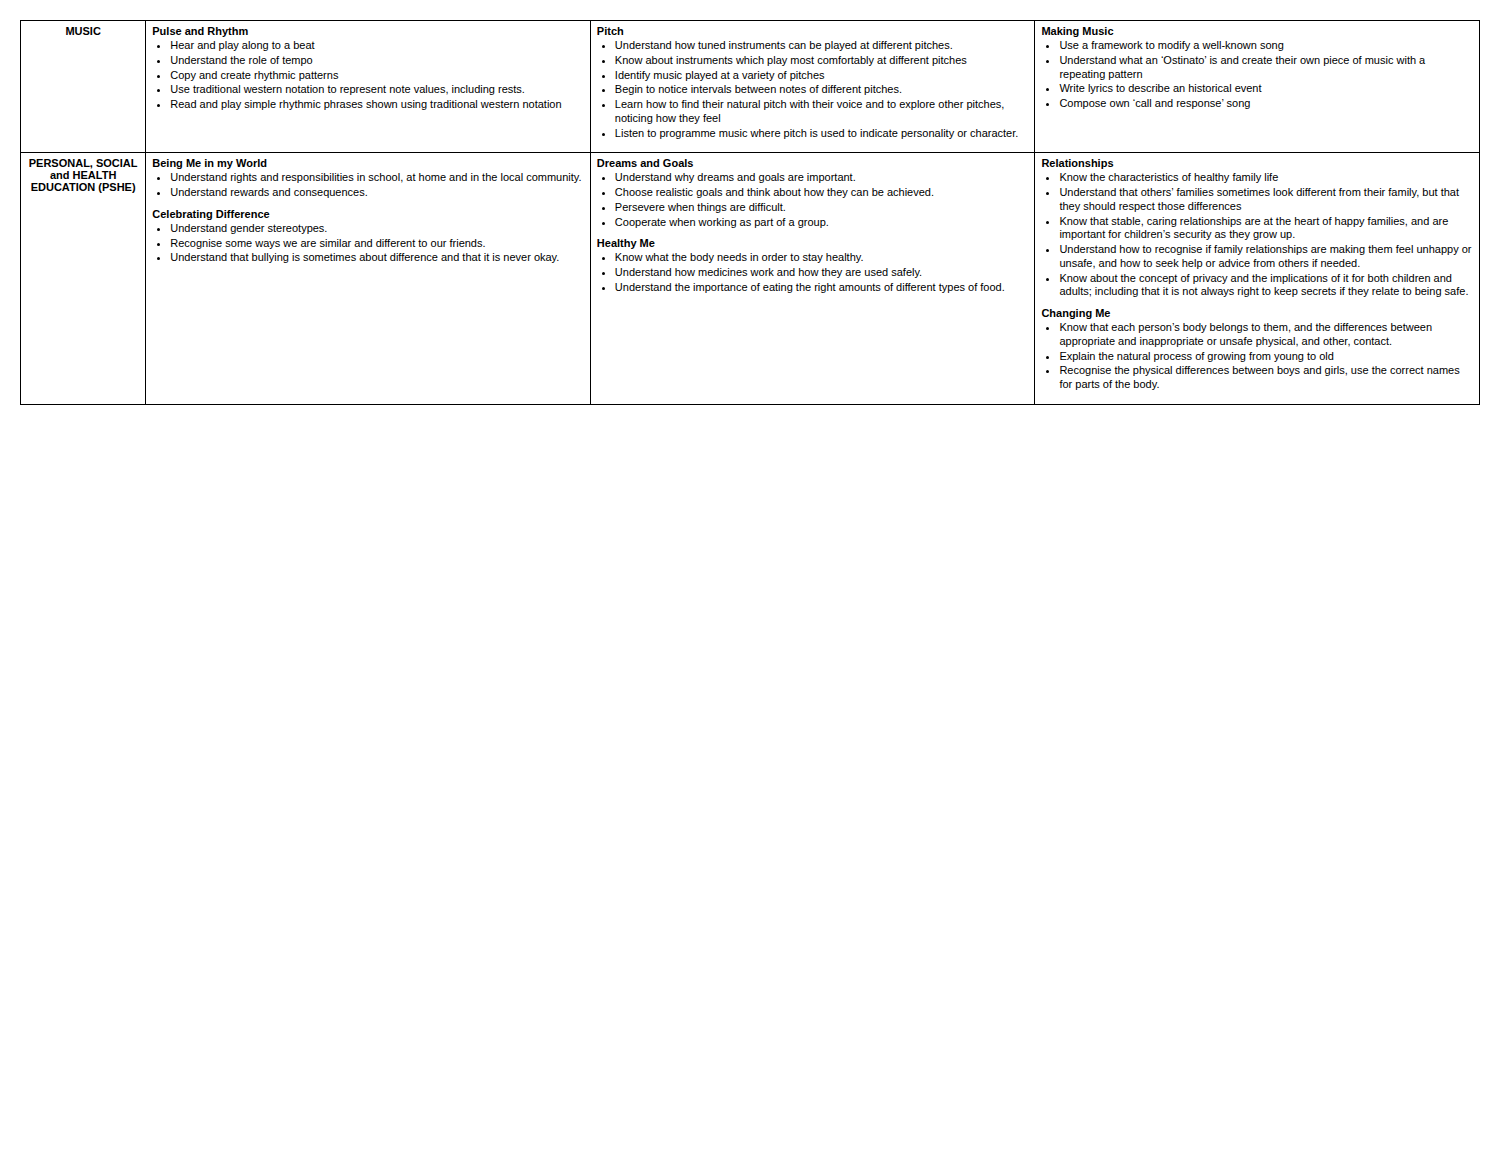| MUSIC | Pulse and Rhythm Hear and play along to a beat Understand the role of tempo Copy and create rhythmic patterns Use traditional western notation to represent note values, including rests. Read and play simple rhythmic phrases shown using traditional western notation | Pitch Understand how tuned instruments can be played at different pitches. Know about instruments which play most comfortably at different pitches Identify music played at a variety of pitches Begin to notice intervals between notes of different pitches. Learn how to find their natural pitch with their voice and to explore other pitches, noticing how they feel Listen to programme music where pitch is used to indicate personality or character. | Making Music Use a framework to modify a well-known song Understand what an ‘Ostinato’ is and create their own piece of music with a repeating pattern Write lyrics to describe an historical event Compose own ‘call and response’ song |
| PERSONAL, SOCIAL and HEALTH EDUCATION (PSHE) | Being Me in my World Understand rights and responsibilities in school, at home and in the local community. Understand rewards and consequences. Celebrating Difference Understand gender stereotypes. Recognise some ways we are similar and different to our friends. Understand that bullying is sometimes about difference and that it is never okay. | Dreams and Goals Understand why dreams and goals are important. Choose realistic goals and think about how they can be achieved. Persevere when things are difficult. Cooperate when working as part of a group. Healthy Me Know what the body needs in order to stay healthy. Understand how medicines work and how they are used safely. Understand the importance of eating the right amounts of different types of food. | Relationships Know the characteristics of healthy family life Understand that others’ families sometimes look different from their family, but that they should respect those differences Know that stable, caring relationships are at the heart of happy families, and are important for children’s security as they grow up. Understand how to recognise if family relationships are making them feel unhappy or unsafe, and how to seek help or advice from others if needed. Know about the concept of privacy and the implications of it for both children and adults; including that it is not always right to keep secrets if they relate to being safe. Changing Me Know that each person’s body belongs to them, and the differences between appropriate and inappropriate or unsafe physical, and other, contact. Explain the natural process of growing from young to old Recognise the physical differences between boys and girls, use the correct names for parts of the body. |